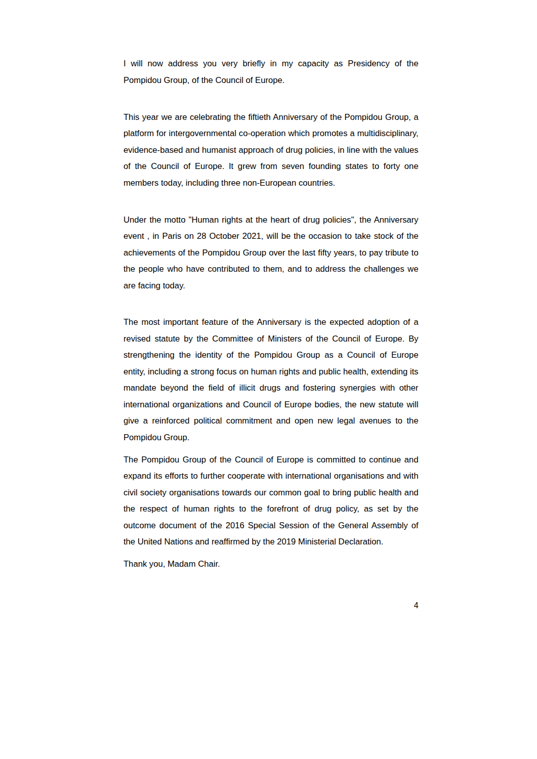I will now address you very briefly in my capacity as Presidency of the Pompidou Group, of the Council of Europe.
This year we are celebrating the fiftieth Anniversary of the Pompidou Group, a platform for intergovernmental co-operation which promotes a multidisciplinary, evidence-based and humanist approach of drug policies, in line with the values of the Council of Europe. It grew from seven founding states to forty one members today, including three non-European countries.
Under the motto "Human rights at the heart of drug policies", the Anniversary event , in Paris on 28 October 2021, will be the occasion to take stock of the achievements of the Pompidou Group over the last fifty years, to pay tribute to the people who have contributed to them, and to address the challenges we are facing today.
The most important feature of the Anniversary is the expected adoption of a revised statute by the Committee of Ministers of the Council of Europe. By strengthening the identity of the Pompidou Group as a Council of Europe entity, including a strong focus on human rights and public health, extending its mandate beyond the field of illicit drugs and fostering synergies with other international organizations and Council of Europe bodies, the new statute will give a reinforced political commitment and open new legal avenues to the Pompidou Group.
The Pompidou Group of the Council of Europe is committed to continue and expand its efforts to further cooperate with international organisations and with civil society organisations towards our common goal to bring public health and the respect of human rights to the forefront of drug policy, as set by the outcome document of the 2016 Special Session of the General Assembly of the United Nations and reaffirmed by the 2019 Ministerial Declaration.
Thank you, Madam Chair.
4